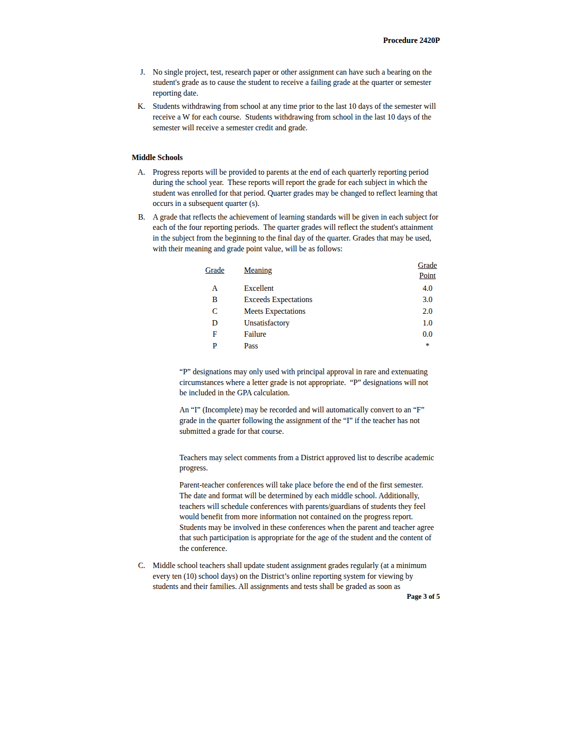Procedure 2420P
No single project, test, research paper or other assignment can have such a bearing on the student's grade as to cause the student to receive a failing grade at the quarter or semester reporting date.
Students withdrawing from school at any time prior to the last 10 days of the semester will receive a W for each course. Students withdrawing from school in the last 10 days of the semester will receive a semester credit and grade.
Middle Schools
Progress reports will be provided to parents at the end of each quarterly reporting period during the school year. These reports will report the grade for each subject in which the student was enrolled for that period. Quarter grades may be changed to reflect learning that occurs in a subsequent quarter (s).
A grade that reflects the achievement of learning standards will be given in each subject for each of the four reporting periods. The quarter grades will reflect the student's attainment in the subject from the beginning to the final day of the quarter. Grades that may be used, with their meaning and grade point value, will be as follows:
| Grade | Meaning | Grade Point |
| --- | --- | --- |
| A | Excellent | 4.0 |
| B | Exceeds Expectations | 3.0 |
| C | Meets Expectations | 2.0 |
| D | Unsatisfactory | 1.0 |
| F | Failure | 0.0 |
| P | Pass | * |
“P” designations may only used with principal approval in rare and extenuating circumstances where a letter grade is not appropriate. “P” designations will not be included in the GPA calculation.
An “I” (Incomplete) may be recorded and will automatically convert to an “F” grade in the quarter following the assignment of the “I” if the teacher has not submitted a grade for that course.
Teachers may select comments from a District approved list to describe academic progress.
Parent-teacher conferences will take place before the end of the first semester. The date and format will be determined by each middle school. Additionally, teachers will schedule conferences with parents/guardians of students they feel would benefit from more information not contained on the progress report. Students may be involved in these conferences when the parent and teacher agree that such participation is appropriate for the age of the student and the content of the conference.
Middle school teachers shall update student assignment grades regularly (at a minimum every ten (10) school days) on the District’s online reporting system for viewing by students and their families. All assignments and tests shall be graded as soon as
Page 3 of 5